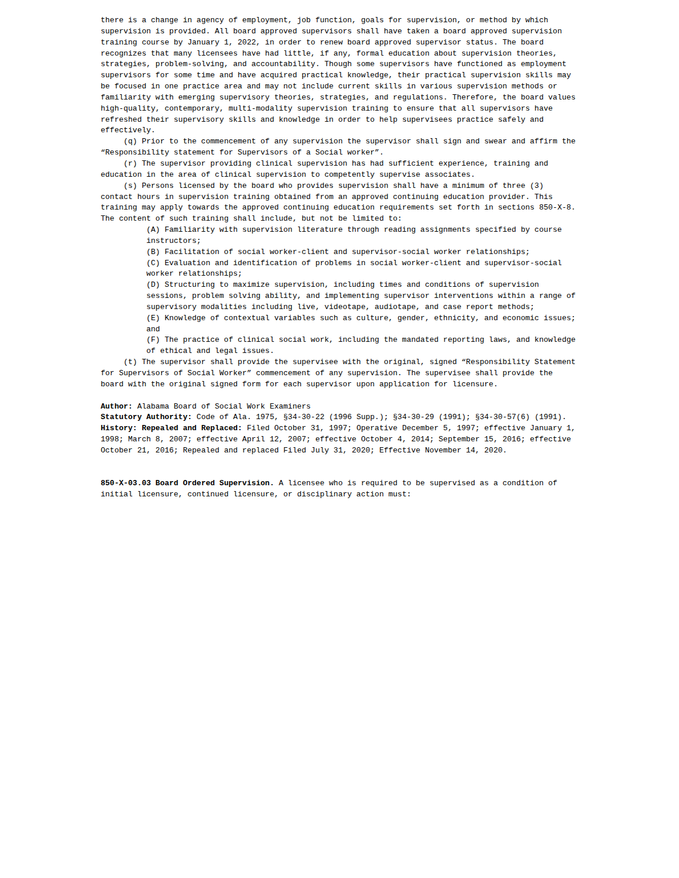there is a change in agency of employment, job function, goals for supervision, or method by which supervision is provided. All board approved supervisors shall have taken a board approved supervision training course by January 1, 2022, in order to renew board approved supervisor status. The board recognizes that many licensees have had little, if any, formal education about supervision theories, strategies, problem-solving, and accountability. Though some supervisors have functioned as employment supervisors for some time and have acquired practical knowledge, their practical supervision skills may be focused in one practice area and may not include current skills in various supervision methods or familiarity with emerging supervisory theories, strategies, and regulations. Therefore, the board values high-quality, contemporary, multi-modality supervision training to ensure that all supervisors have refreshed their supervisory skills and knowledge in order to help supervisees practice safely and effectively.
(q) Prior to the commencement of any supervision the supervisor shall sign and swear and affirm the “Responsibility statement for Supervisors of a Social worker”.
(r) The supervisor providing clinical supervision has had sufficient experience, training and education in the area of clinical supervision to competently supervise associates.
(s) Persons licensed by the board who provides supervision shall have a minimum of three (3) contact hours in supervision training obtained from an approved continuing education provider. This training may apply towards the approved continuing education requirements set forth in sections 850-X-8. The content of such training shall include, but not be limited to:
(A) Familiarity with supervision literature through reading assignments specified by course instructors;
(B) Facilitation of social worker-client and supervisor-social worker relationships;
(C) Evaluation and identification of problems in social worker-client and supervisor-social worker relationships;
(D) Structuring to maximize supervision, including times and conditions of supervision sessions, problem solving ability, and implementing supervisor interventions within a range of supervisory modalities including live, videotape, audiotape, and case report methods;
(E) Knowledge of contextual variables such as culture, gender, ethnicity, and economic issues; and
(F) The practice of clinical social work, including the mandated reporting laws, and knowledge of ethical and legal issues.
(t) The supervisor shall provide the supervisee with the original, signed “Responsibility Statement for Supervisors of Social Worker” commencement of any supervision. The supervisee shall provide the board with the original signed form for each supervisor upon application for licensure.
Author: Alabama Board of Social Work Examiners
Statutory Authority: Code of Ala. 1975, §34-30-22 (1996 Supp.); §34-30-29 (1991); §34-30-57(6) (1991).
History: Repealed and Replaced: Filed October 31, 1997; Operative December 5, 1997; effective January 1, 1998; March 8, 2007; effective April 12, 2007; effective October 4, 2014; September 15, 2016; effective October 21, 2016; Repealed and replaced Filed July 31, 2020; Effective November 14, 2020.
850-X-03.03 Board Ordered Supervision. A licensee who is required to be supervised as a condition of initial licensure, continued licensure, or disciplinary action must: